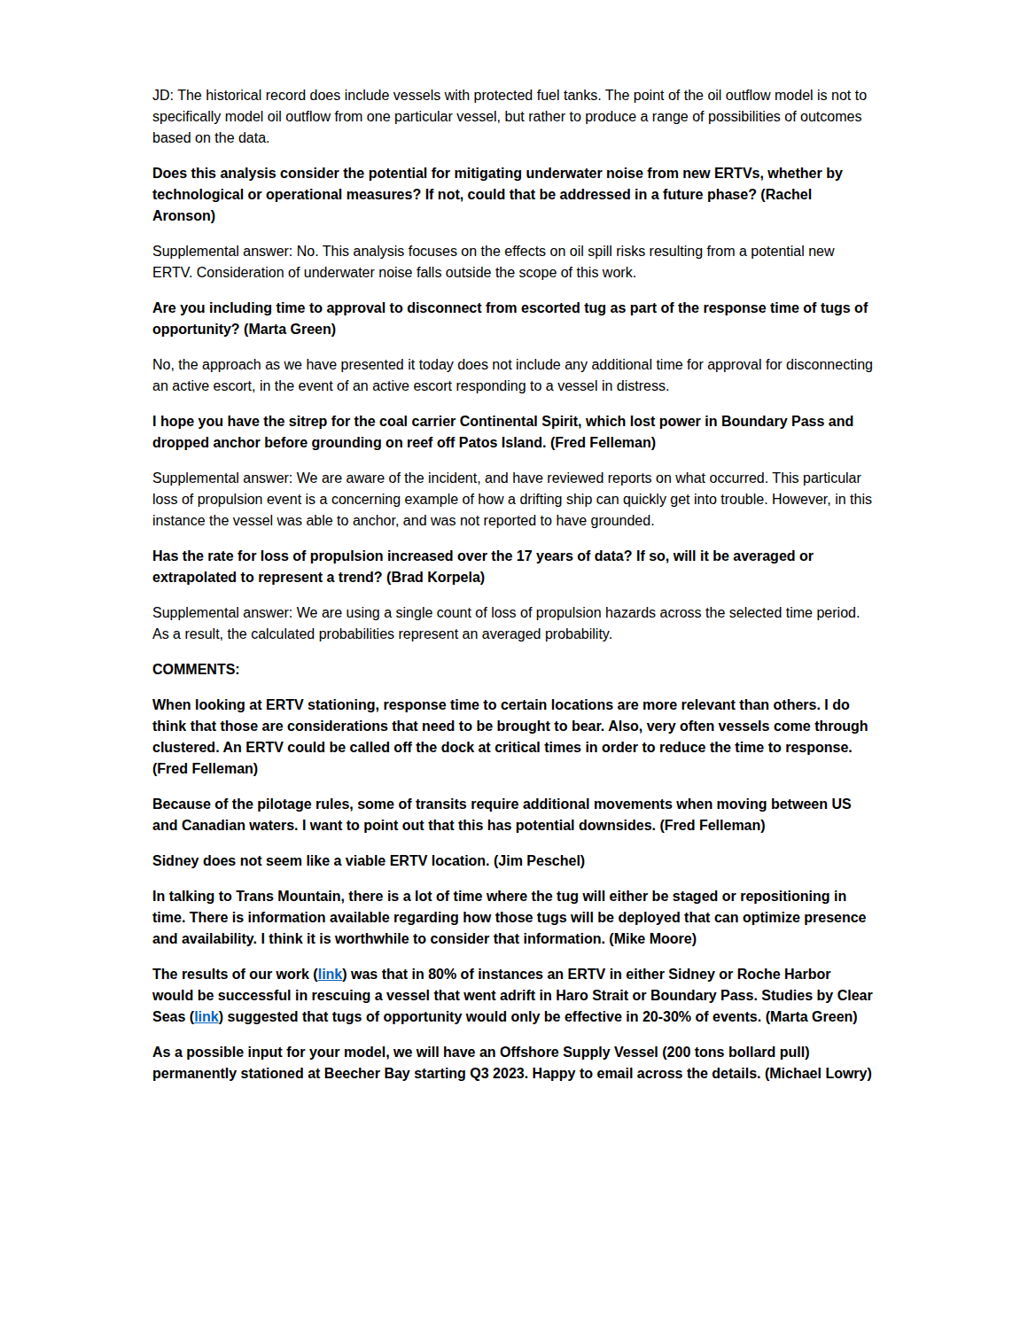JD: The historical record does include vessels with protected fuel tanks. The point of the oil outflow model is not to specifically model oil outflow from one particular vessel, but rather to produce a range of possibilities of outcomes based on the data.
Does this analysis consider the potential for mitigating underwater noise from new ERTVs, whether by technological or operational measures? If not, could that be addressed in a future phase? (Rachel Aronson)
Supplemental answer: No. This analysis focuses on the effects on oil spill risks resulting from a potential new ERTV. Consideration of underwater noise falls outside the scope of this work.
Are you including time to approval to disconnect from escorted tug as part of the response time of tugs of opportunity? (Marta Green)
No, the approach as we have presented it today does not include any additional time for approval for disconnecting an active escort, in the event of an active escort responding to a vessel in distress.
I hope you have the sitrep for the coal carrier Continental Spirit, which lost power in Boundary Pass and dropped anchor before grounding on reef off Patos Island. (Fred Felleman)
Supplemental answer: We are aware of the incident, and have reviewed reports on what occurred. This particular loss of propulsion event is a concerning example of how a drifting ship can quickly get into trouble. However, in this instance the vessel was able to anchor, and was not reported to have grounded.
Has the rate for loss of propulsion increased over the 17 years of data? If so, will it be averaged or extrapolated to represent a trend? (Brad Korpela)
Supplemental answer: We are using a single count of loss of propulsion hazards across the selected time period. As a result, the calculated probabilities represent an averaged probability.
COMMENTS:
When looking at ERTV stationing, response time to certain locations are more relevant than others. I do think that those are considerations that need to be brought to bear. Also, very often vessels come through clustered. An ERTV could be called off the dock at critical times in order to reduce the time to response. (Fred Felleman)
Because of the pilotage rules, some of transits require additional movements when moving between US and Canadian waters. I want to point out that this has potential downsides. (Fred Felleman)
Sidney does not seem like a viable ERTV location. (Jim Peschel)
In talking to Trans Mountain, there is a lot of time where the tug will either be staged or repositioning in time. There is information available regarding how those tugs will be deployed that can optimize presence and availability. I think it is worthwhile to consider that information. (Mike Moore)
The results of our work (link) was that in 80% of instances an ERTV in either Sidney or Roche Harbor would be successful in rescuing a vessel that went adrift in Haro Strait or Boundary Pass. Studies by Clear Seas (link) suggested that tugs of opportunity would only be effective in 20-30% of events. (Marta Green)
As a possible input for your model, we will have an Offshore Supply Vessel (200 tons bollard pull) permanently stationed at Beecher Bay starting Q3 2023. Happy to email across the details. (Michael Lowry)